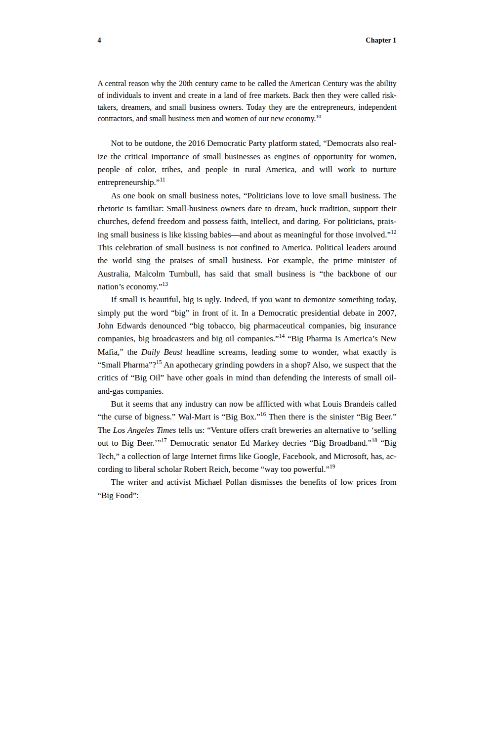4 Chapter 1
A central reason why the 20th century came to be called the American Century was the ability of individuals to invent and create in a land of free markets. Back then they were called risk-takers, dreamers, and small business owners. Today they are the entrepreneurs, independent contractors, and small business men and women of our new economy.10
Not to be outdone, the 2016 Democratic Party platform stated, “Democrats also realize the critical importance of small businesses as engines of opportunity for women, people of color, tribes, and people in rural America, and will work to nurture entrepreneurship.”11
As one book on small business notes, “Politicians love to love small business. The rhetoric is familiar: Small-business owners dare to dream, buck tradition, support their churches, defend freedom and possess faith, intellect, and daring. For politicians, praising small business is like kissing babies—and about as meaningful for those involved.”12 This celebration of small business is not confined to America. Political leaders around the world sing the praises of small business. For example, the prime minister of Australia, Malcolm Turnbull, has said that small business is “the backbone of our nation’s economy.”13
If small is beautiful, big is ugly. Indeed, if you want to demonize something today, simply put the word “big” in front of it. In a Democratic presidential debate in 2007, John Edwards denounced “big tobacco, big pharmaceutical companies, big insurance companies, big broadcasters and big oil companies.”14 “Big Pharma Is America’s New Mafia,” the Daily Beast headline screams, leading some to wonder, what exactly is “Small Pharma”?15 An apothecary grinding powders in a shop? Also, we suspect that the critics of “Big Oil” have other goals in mind than defending the interests of small oil-and-gas companies.
But it seems that any industry can now be afflicted with what Louis Brandeis called “the curse of bigness.” Wal-Mart is “Big Box.”16 Then there is the sinister “Big Beer.” The Los Angeles Times tells us: “Venture offers craft breweries an alternative to ‘selling out to Big Beer.’”17 Democratic senator Ed Markey decries “Big Broadband.”18 “Big Tech,” a collection of large Internet firms like Google, Facebook, and Microsoft, has, according to liberal scholar Robert Reich, become “way too powerful.”19
The writer and activist Michael Pollan dismisses the benefits of low prices from “Big Food”: